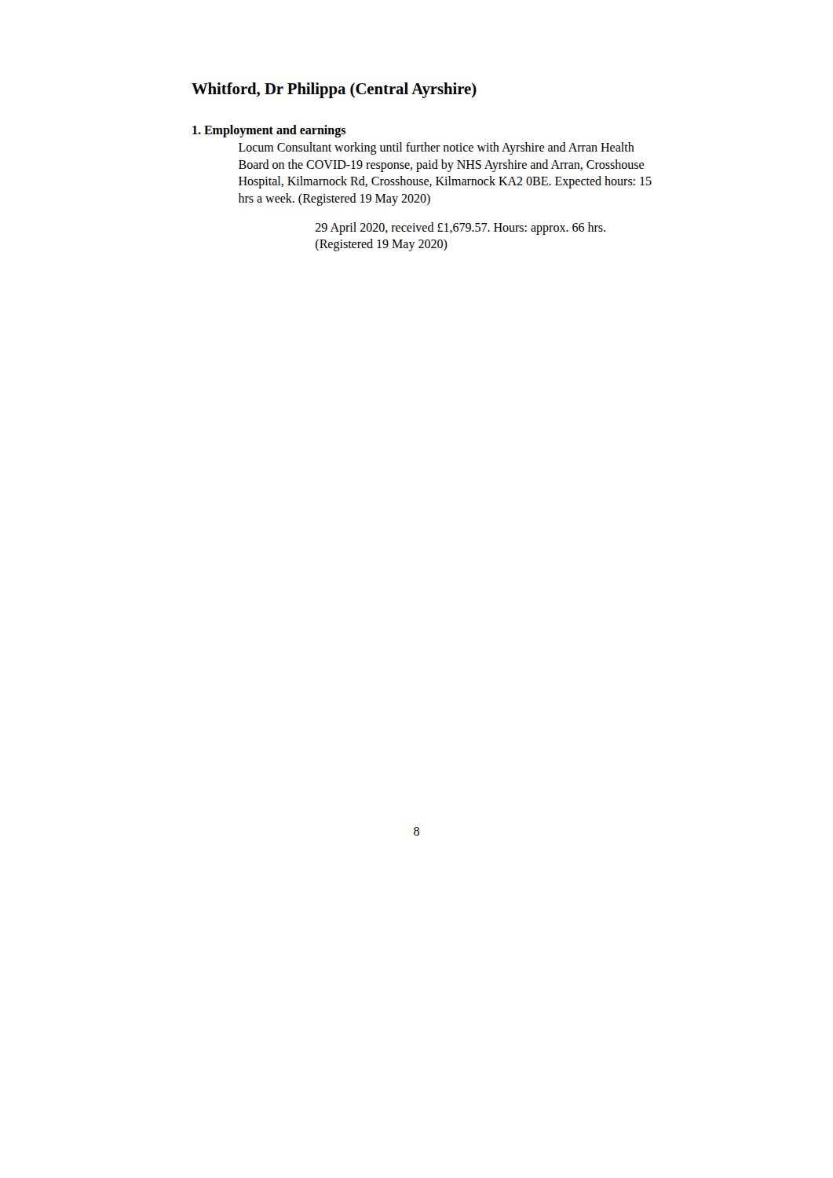Whitford, Dr Philippa (Central Ayrshire)
1. Employment and earnings
Locum Consultant working until further notice with Ayrshire and Arran Health Board on the COVID-19 response, paid by NHS Ayrshire and Arran, Crosshouse Hospital, Kilmarnock Rd, Crosshouse, Kilmarnock KA2 0BE. Expected hours: 15 hrs a week. (Registered 19 May 2020)
29 April 2020, received £1,679.57. Hours: approx. 66 hrs. (Registered 19 May 2020)
8